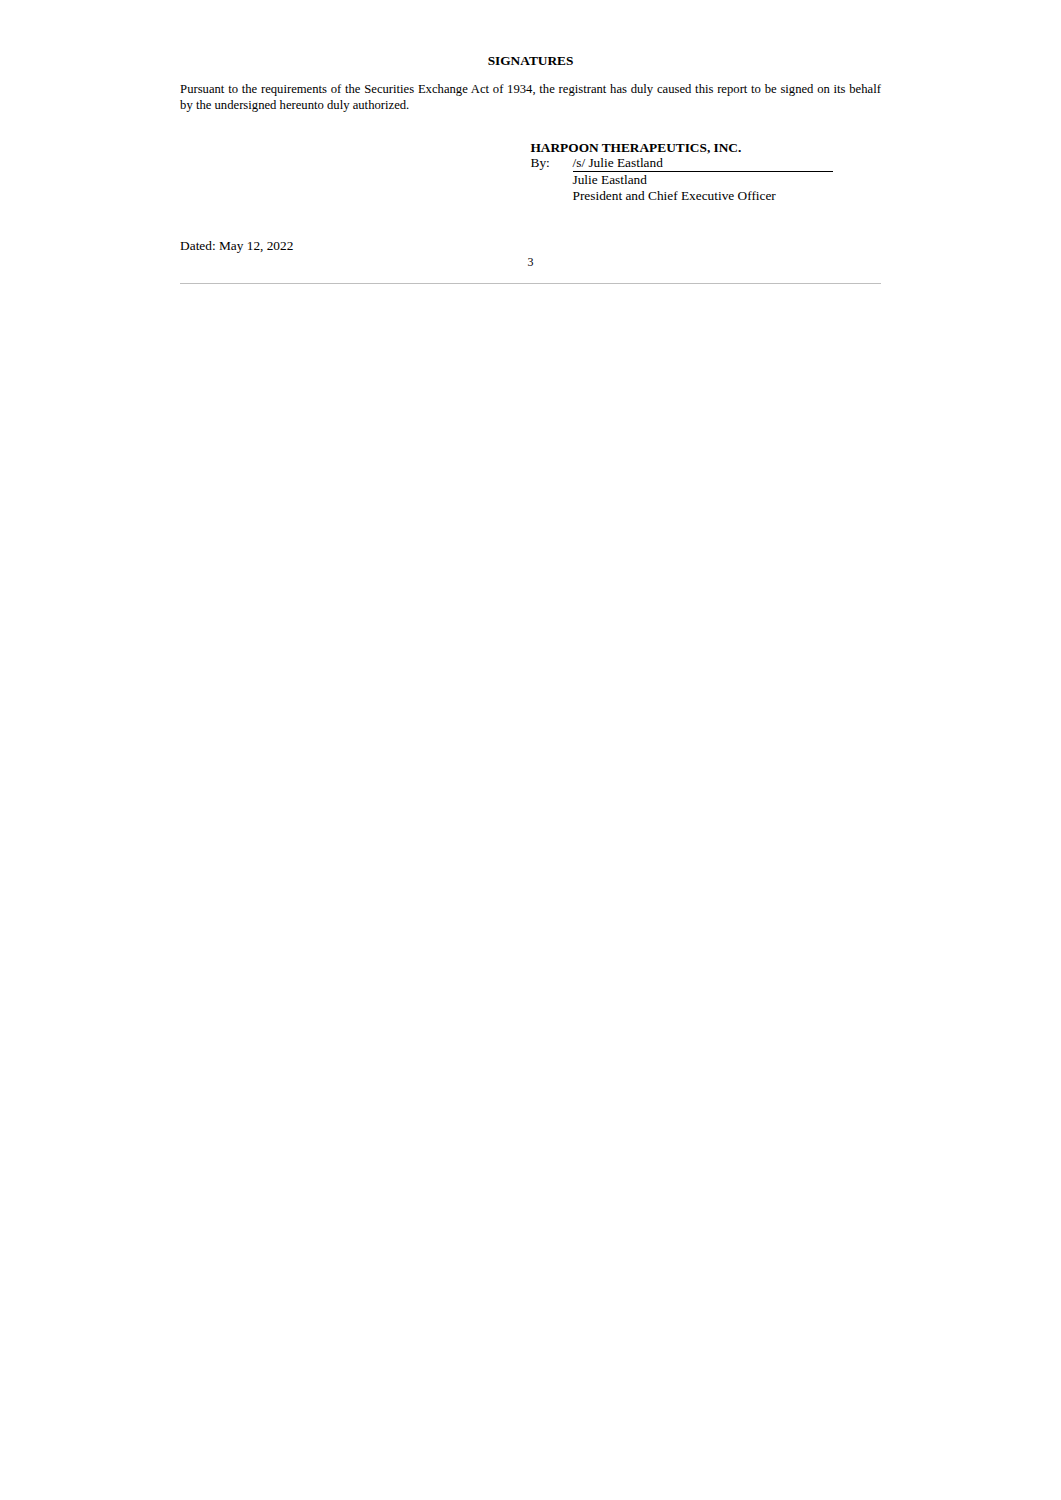SIGNATURES
Pursuant to the requirements of the Securities Exchange Act of 1934, the registrant has duly caused this report to be signed on its behalf by the undersigned hereunto duly authorized.
| HARPOON THERAPEUTICS, INC. |
| By: | /s/ Julie Eastland Julie Eastland President and Chief Executive Officer |
Dated: May 12, 2022
3